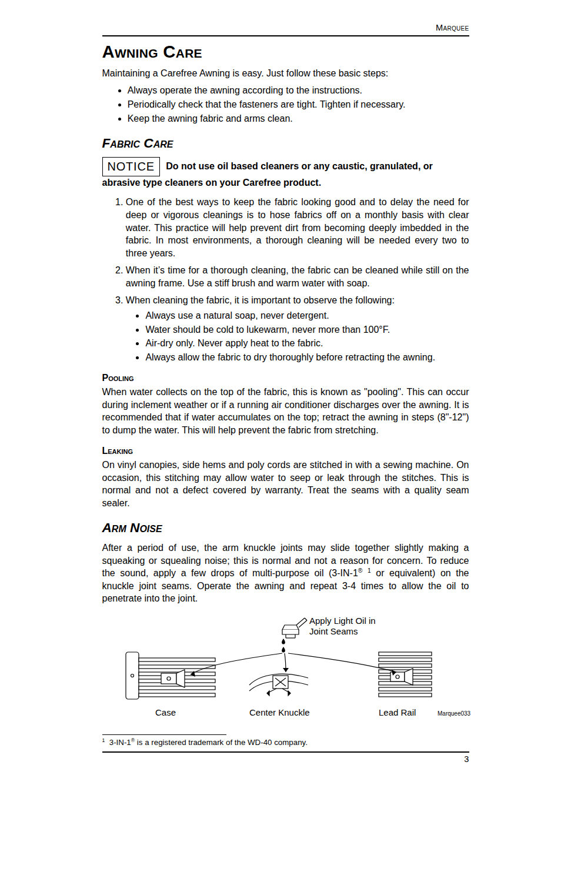Marquee
Awning Care
Maintaining a Carefree Awning is easy. Just follow these basic steps:
Always operate the awning according to the instructions.
Periodically check that the fasteners are tight. Tighten if necessary.
Keep the awning fabric and arms clean.
Fabric Care
NOTICE Do not use oil based cleaners or any caustic, granulated, or abrasive type cleaners on your Carefree product.
One of the best ways to keep the fabric looking good and to delay the need for deep or vigorous cleanings is to hose fabrics off on a monthly basis with clear water. This practice will help prevent dirt from becoming deeply imbedded in the fabric. In most environments, a thorough cleaning will be needed every two to three years.
When it’s time for a thorough cleaning, the fabric can be cleaned while still on the awning frame. Use a stiff brush and warm water with soap.
When cleaning the fabric, it is important to observe the following:
Always use a natural soap, never detergent.
Water should be cold to lukewarm, never more than 100°F.
Air-dry only. Never apply heat to the fabric.
Always allow the fabric to dry thoroughly before retracting the awning.
Pooling
When water collects on the top of the fabric, this is known as "pooling". This can occur during inclement weather or if a running air conditioner discharges over the awning. It is recommended that if water accumulates on the top; retract the awning in steps (8"-12") to dump the water. This will help prevent the fabric from stretching.
Leaking
On vinyl canopies, side hems and poly cords are stitched in with a sewing machine. On occasion, this stitching may allow water to seep or leak through the stitches. This is normal and not a defect covered by warranty. Treat the seams with a quality seam sealer.
Arm Noise
After a period of use, the arm knuckle joints may slide together slightly making a squeaking or squealing noise; this is normal and not a reason for concern. To reduce the sound, apply a few drops of multi-purpose oil (3-IN-1® 1 or equivalent) on the knuckle joint seams. Operate the awning and repeat 3-4 times to allow the oil to penetrate into the joint.
Apply Light Oil in Joint Seams Case Center Knuckle Lead Rail Marquee033
1 3-IN-1® is a registered trademark of the WD-40 company.
3